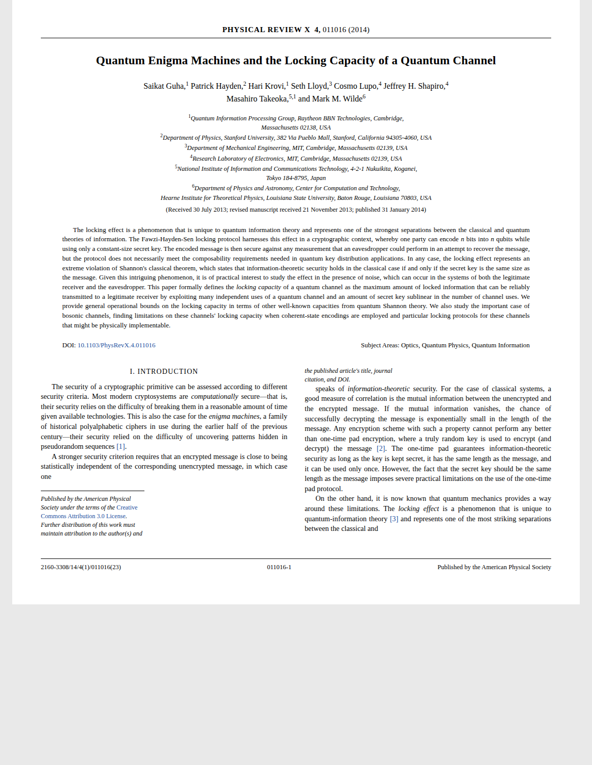PHYSICAL REVIEW X 4, 011016 (2014)
Quantum Enigma Machines and the Locking Capacity of a Quantum Channel
Saikat Guha,1 Patrick Hayden,2 Hari Krovi,1 Seth Lloyd,3 Cosmo Lupo,4 Jeffrey H. Shapiro,4
Masahiro Takeoka,5,1 and Mark M. Wilde6
1Quantum Information Processing Group, Raytheon BBN Technologies, Cambridge,
Massachusetts 02138, USA
2Department of Physics, Stanford University, 382 Via Pueblo Mall, Stanford, California 94305-4060, USA
3Department of Mechanical Engineering, MIT, Cambridge, Massachusetts 02139, USA
4Research Laboratory of Electronics, MIT, Cambridge, Massachusetts 02139, USA
5National Institute of Information and Communications Technology, 4-2-1 Nukuikita, Koganei,
Tokyo 184-8795, Japan
6Department of Physics and Astronomy, Center for Computation and Technology,
Hearne Institute for Theoretical Physics, Louisiana State University, Baton Rouge, Louisiana 70803, USA
(Received 30 July 2013; revised manuscript received 21 November 2013; published 31 January 2014)
The locking effect is a phenomenon that is unique to quantum information theory and represents one of the strongest separations between the classical and quantum theories of information. The Fawzi-Hayden-Sen locking protocol harnesses this effect in a cryptographic context, whereby one party can encode n bits into n qubits while using only a constant-size secret key. The encoded message is then secure against any measurement that an eavesdropper could perform in an attempt to recover the message, but the protocol does not necessarily meet the composability requirements needed in quantum key distribution applications. In any case, the locking effect represents an extreme violation of Shannon's classical theorem, which states that information-theoretic security holds in the classical case if and only if the secret key is the same size as the message. Given this intriguing phenomenon, it is of practical interest to study the effect in the presence of noise, which can occur in the systems of both the legitimate receiver and the eavesdropper. This paper formally defines the locking capacity of a quantum channel as the maximum amount of locked information that can be reliably transmitted to a legitimate receiver by exploiting many independent uses of a quantum channel and an amount of secret key sublinear in the number of channel uses. We provide general operational bounds on the locking capacity in terms of other well-known capacities from quantum Shannon theory. We also study the important case of bosonic channels, finding limitations on these channels' locking capacity when coherent-state encodings are employed and particular locking protocols for these channels that might be physically implementable.
DOI: 10.1103/PhysRevX.4.011016 Subject Areas: Optics, Quantum Physics, Quantum Information
I. INTRODUCTION
The security of a cryptographic primitive can be assessed according to different security criteria. Most modern cryptosystems are computationally secure—that is, their security relies on the difficulty of breaking them in a reasonable amount of time given available technologies. This is also the case for the enigma machines, a family of historical polyalphabetic ciphers in use during the earlier half of the previous century—their security relied on the difficulty of uncovering patterns hidden in pseudorandom sequences [1].
A stronger security criterion requires that an encrypted message is close to being statistically independent of the corresponding unencrypted message, in which case one
Published by the American Physical Society under the terms of the Creative Commons Attribution 3.0 License. Further distribution of this work must maintain attribution to the author(s) and the published article's title, journal citation, and DOI.
speaks of information-theoretic security. For the case of classical systems, a good measure of correlation is the mutual information between the unencrypted and the encrypted message. If the mutual information vanishes, the chance of successfully decrypting the message is exponentially small in the length of the message. Any encryption scheme with such a property cannot perform any better than one-time pad encryption, where a truly random key is used to encrypt (and decrypt) the message [2]. The one-time pad guarantees information-theoretic security as long as the key is kept secret, it has the same length as the message, and it can be used only once. However, the fact that the secret key should be the same length as the message imposes severe practical limitations on the use of the one-time pad protocol.
On the other hand, it is now known that quantum mechanics provides a way around these limitations. The locking effect is a phenomenon that is unique to quantum-information theory [3] and represents one of the most striking separations between the classical and
2160-3308/14/4(1)/011016(23) 011016-1 Published by the American Physical Society